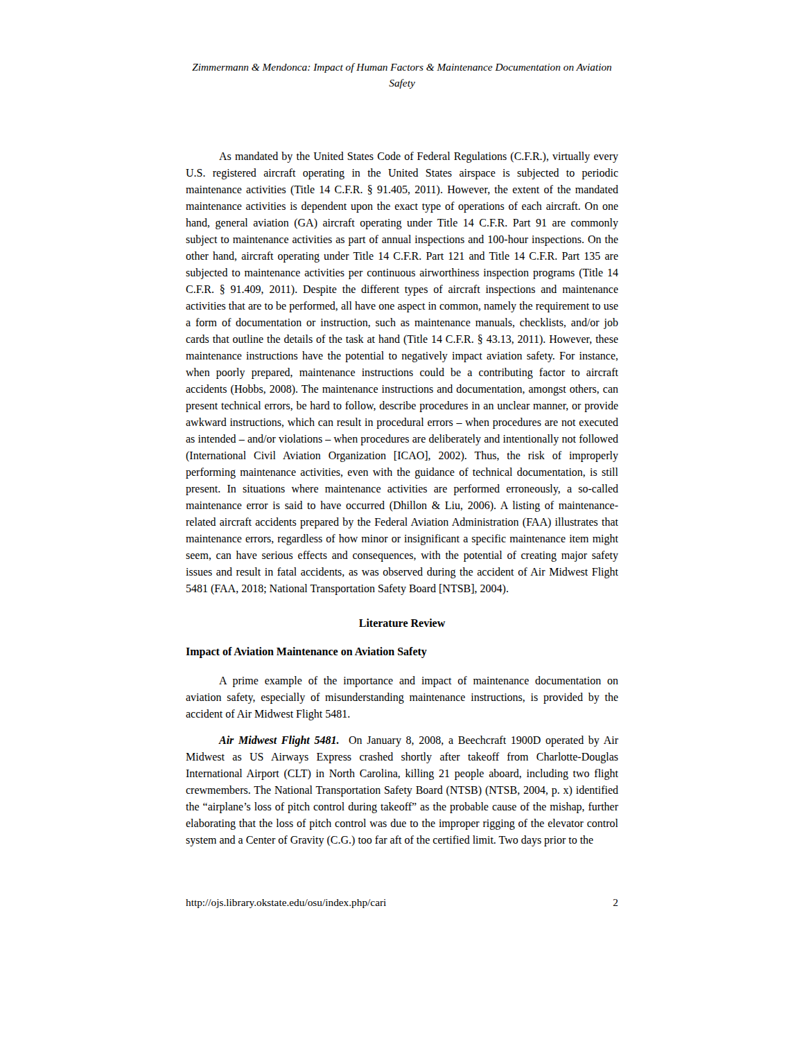Zimmermann & Mendonca: Impact of Human Factors & Maintenance Documentation on Aviation Safety
As mandated by the United States Code of Federal Regulations (C.F.R.), virtually every U.S. registered aircraft operating in the United States airspace is subjected to periodic maintenance activities (Title 14 C.F.R. § 91.405, 2011). However, the extent of the mandated maintenance activities is dependent upon the exact type of operations of each aircraft. On one hand, general aviation (GA) aircraft operating under Title 14 C.F.R. Part 91 are commonly subject to maintenance activities as part of annual inspections and 100-hour inspections. On the other hand, aircraft operating under Title 14 C.F.R. Part 121 and Title 14 C.F.R. Part 135 are subjected to maintenance activities per continuous airworthiness inspection programs (Title 14 C.F.R. § 91.409, 2011). Despite the different types of aircraft inspections and maintenance activities that are to be performed, all have one aspect in common, namely the requirement to use a form of documentation or instruction, such as maintenance manuals, checklists, and/or job cards that outline the details of the task at hand (Title 14 C.F.R. § 43.13, 2011). However, these maintenance instructions have the potential to negatively impact aviation safety. For instance, when poorly prepared, maintenance instructions could be a contributing factor to aircraft accidents (Hobbs, 2008). The maintenance instructions and documentation, amongst others, can present technical errors, be hard to follow, describe procedures in an unclear manner, or provide awkward instructions, which can result in procedural errors – when procedures are not executed as intended – and/or violations – when procedures are deliberately and intentionally not followed (International Civil Aviation Organization [ICAO], 2002). Thus, the risk of improperly performing maintenance activities, even with the guidance of technical documentation, is still present. In situations where maintenance activities are performed erroneously, a so-called maintenance error is said to have occurred (Dhillon & Liu, 2006). A listing of maintenance-related aircraft accidents prepared by the Federal Aviation Administration (FAA) illustrates that maintenance errors, regardless of how minor or insignificant a specific maintenance item might seem, can have serious effects and consequences, with the potential of creating major safety issues and result in fatal accidents, as was observed during the accident of Air Midwest Flight 5481 (FAA, 2018; National Transportation Safety Board [NTSB], 2004).
Literature Review
Impact of Aviation Maintenance on Aviation Safety
A prime example of the importance and impact of maintenance documentation on aviation safety, especially of misunderstanding maintenance instructions, is provided by the accident of Air Midwest Flight 5481.
Air Midwest Flight 5481. On January 8, 2008, a Beechcraft 1900D operated by Air Midwest as US Airways Express crashed shortly after takeoff from Charlotte-Douglas International Airport (CLT) in North Carolina, killing 21 people aboard, including two flight crewmembers. The National Transportation Safety Board (NTSB) (NTSB, 2004, p. x) identified the “airplane’s loss of pitch control during takeoff” as the probable cause of the mishap, further elaborating that the loss of pitch control was due to the improper rigging of the elevator control system and a Center of Gravity (C.G.) too far aft of the certified limit. Two days prior to the
http://ojs.library.okstate.edu/osu/index.php/cari 2